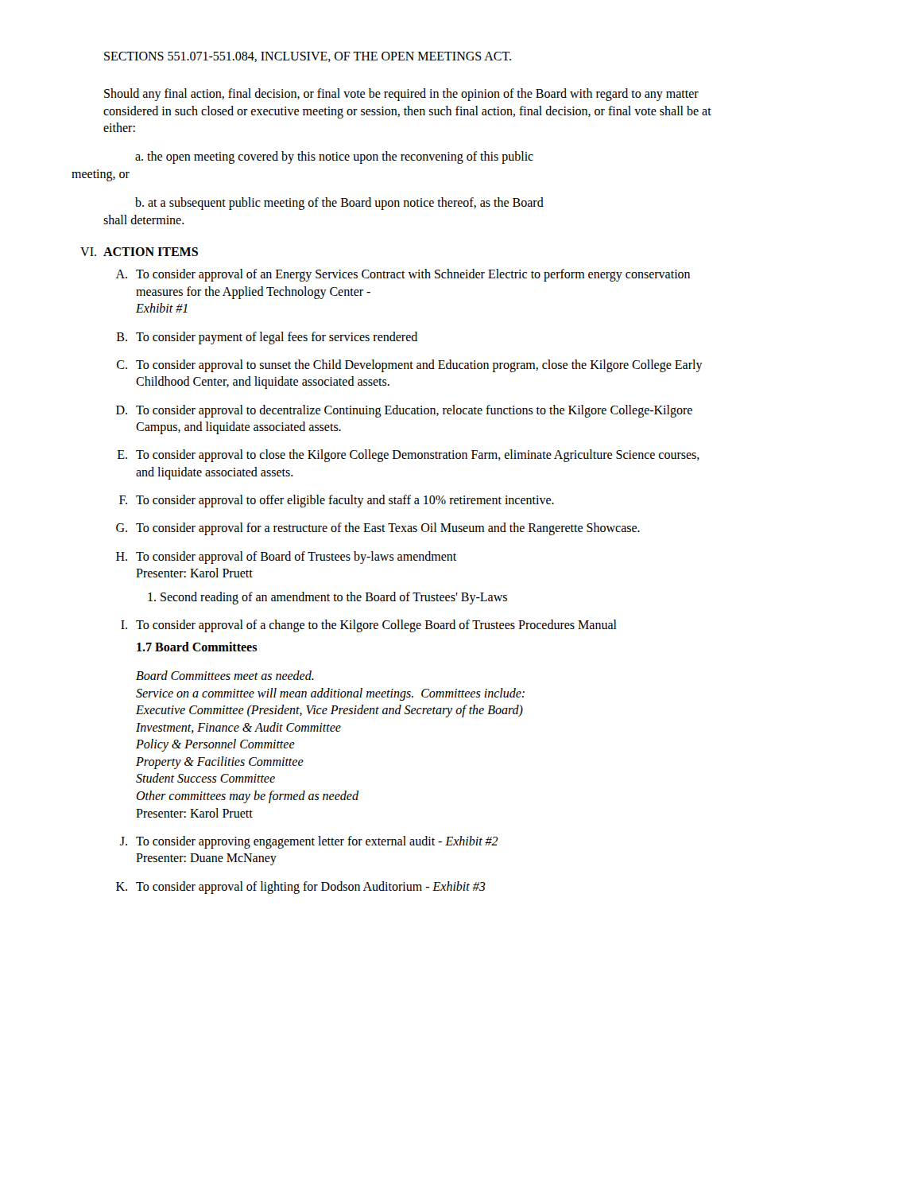SECTIONS 551.071-551.084, INCLUSIVE, OF THE OPEN MEETINGS ACT.
Should any final action, final decision, or final vote be required in the opinion of the Board with regard to any matter considered in such closed or executive meeting or session, then such final action, final decision, or final vote shall be at either:
a. the open meeting covered by this notice upon the reconvening of this public
meeting, or
b. at a subsequent public meeting of the Board upon notice thereof, as the Board
shall determine.
VI.
ACTION ITEMS
To consider approval of an Energy Services Contract with Schneider Electric to perform energy conservation measures for the Applied Technology Center -
Exhibit #1
To consider payment of legal fees for services rendered
To consider approval to sunset the Child Development and Education program, close the Kilgore College Early Childhood Center, and liquidate associated assets.
To consider approval to decentralize Continuing Education, relocate functions to the Kilgore College-Kilgore Campus, and liquidate associated assets.
To consider approval to close the Kilgore College Demonstration Farm, eliminate Agriculture Science courses, and liquidate associated assets.
To consider approval to offer eligible faculty and staff a 10% retirement incentive.
To consider approval for a restructure of the East Texas Oil Museum and the Rangerette Showcase.
To consider approval of Board of Trustees by-laws amendment
Presenter: Karol Pruett
Second reading of an amendment to the Board of Trustees' By-Laws
To consider approval of a change to the Kilgore College Board of Trustees Procedures Manual 1.7 Board Committees Board Committees meet as needed. Service on a committee will mean additional meetings. Committees include: Executive Committee (President, Vice President and Secretary of the Board) Investment, Finance & Audit Committee Policy & Personnel Committee Property & Facilities Committee Student Success Committee Other committees may be formed as needed Presenter: Karol Pruett
To consider approving engagement letter for external audit - Exhibit #2
Presenter: Duane McNaney
To consider approval of lighting for Dodson Auditorium - Exhibit #3